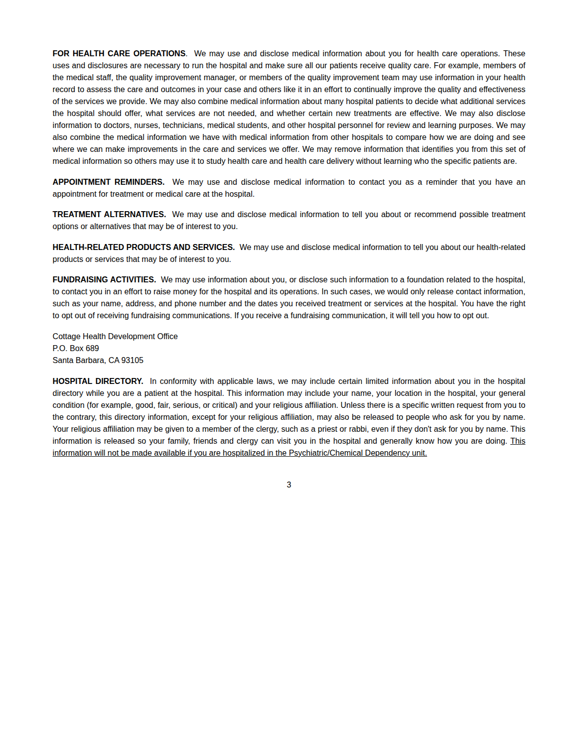FOR HEALTH CARE OPERATIONS. We may use and disclose medical information about you for health care operations. These uses and disclosures are necessary to run the hospital and make sure all our patients receive quality care. For example, members of the medical staff, the quality improvement manager, or members of the quality improvement team may use information in your health record to assess the care and outcomes in your case and others like it in an effort to continually improve the quality and effectiveness of the services we provide. We may also combine medical information about many hospital patients to decide what additional services the hospital should offer, what services are not needed, and whether certain new treatments are effective. We may also disclose information to doctors, nurses, technicians, medical students, and other hospital personnel for review and learning purposes. We may also combine the medical information we have with medical information from other hospitals to compare how we are doing and see where we can make improvements in the care and services we offer. We may remove information that identifies you from this set of medical information so others may use it to study health care and health care delivery without learning who the specific patients are.
APPOINTMENT REMINDERS. We may use and disclose medical information to contact you as a reminder that you have an appointment for treatment or medical care at the hospital.
TREATMENT ALTERNATIVES. We may use and disclose medical information to tell you about or recommend possible treatment options or alternatives that may be of interest to you.
HEALTH-RELATED PRODUCTS AND SERVICES. We may use and disclose medical information to tell you about our health-related products or services that may be of interest to you.
FUNDRAISING ACTIVITIES. We may use information about you, or disclose such information to a foundation related to the hospital, to contact you in an effort to raise money for the hospital and its operations. In such cases, we would only release contact information, such as your name, address, and phone number and the dates you received treatment or services at the hospital. You have the right to opt out of receiving fundraising communications. If you receive a fundraising communication, it will tell you how to opt out.
Cottage Health Development Office P.O. Box 689 Santa Barbara, CA 93105
HOSPITAL DIRECTORY. In conformity with applicable laws, we may include certain limited information about you in the hospital directory while you are a patient at the hospital. This information may include your name, your location in the hospital, your general condition (for example, good, fair, serious, or critical) and your religious affiliation. Unless there is a specific written request from you to the contrary, this directory information, except for your religious affiliation, may also be released to people who ask for you by name. Your religious affiliation may be given to a member of the clergy, such as a priest or rabbi, even if they don't ask for you by name. This information is released so your family, friends and clergy can visit you in the hospital and generally know how you are doing. This information will not be made available if you are hospitalized in the Psychiatric/Chemical Dependency unit.
3